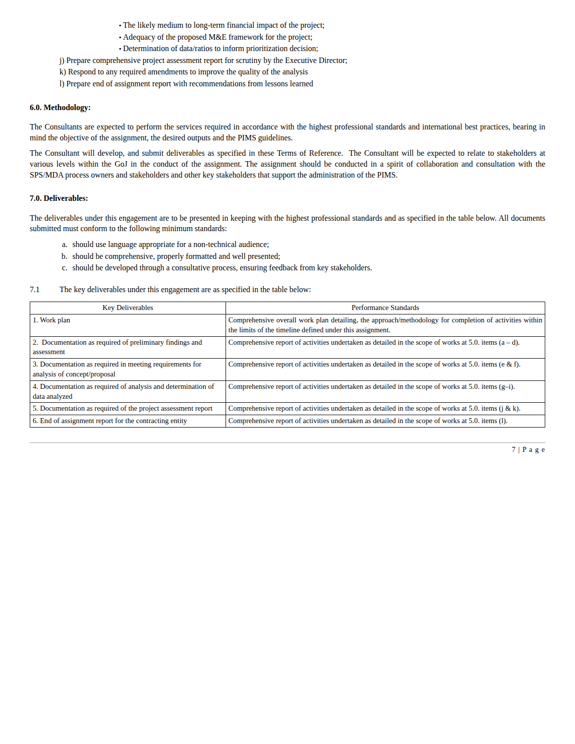▪The likely medium to long-term financial impact of the project;
▪Adequacy of the proposed M&E framework for the project;
▪Determination of data/ratios to inform prioritization decision;
j) Prepare comprehensive project assessment report for scrutiny by the Executive Director;
k) Respond to any required amendments to improve the quality of the analysis
l) Prepare end of assignment report with recommendations from lessons learned
6.0. Methodology:
The Consultants are expected to perform the services required in accordance with the highest professional standards and international best practices, bearing in mind the objective of the assignment, the desired outputs and the PIMS guidelines.
The Consultant will develop, and submit deliverables as specified in these Terms of Reference. The Consultant will be expected to relate to stakeholders at various levels within the GoJ in the conduct of the assignment. The assignment should be conducted in a spirit of collaboration and consultation with the SPS/MDA process owners and stakeholders and other key stakeholders that support the administration of the PIMS.
7.0. Deliverables:
The deliverables under this engagement are to be presented in keeping with the highest professional standards and as specified in the table below. All documents submitted must conform to the following minimum standards:
should use language appropriate for a non-technical audience;
should be comprehensive, properly formatted and well presented;
should be developed through a consultative process, ensuring feedback from key stakeholders.
7.1 The key deliverables under this engagement are as specified in the table below:
| Key Deliverables | Performance Standards |
| --- | --- |
| 1. Work plan | Comprehensive overall work plan detailing, the approach/methodology for completion of activities within the limits of the timeline defined under this assignment. |
| 2. Documentation as required of preliminary findings and assessment | Comprehensive report of activities undertaken as detailed in the scope of works at 5.0. items (a – d). |
| 3. Documentation as required in meeting requirements for analysis of concept/proposal | Comprehensive report of activities undertaken as detailed in the scope of works at 5.0. items (e & f). |
| 4. Documentation as required of analysis and determination of data analyzed | Comprehensive report of activities undertaken as detailed in the scope of works at 5.0. items (g–i). |
| 5. Documentation as required of the project assessment report | Comprehensive report of activities undertaken as detailed in the scope of works at 5.0. items (j & k). |
| 6. End of assignment report for the contracting entity | Comprehensive report of activities undertaken as detailed in the scope of works at 5.0. items (l). |
7 | P a g e